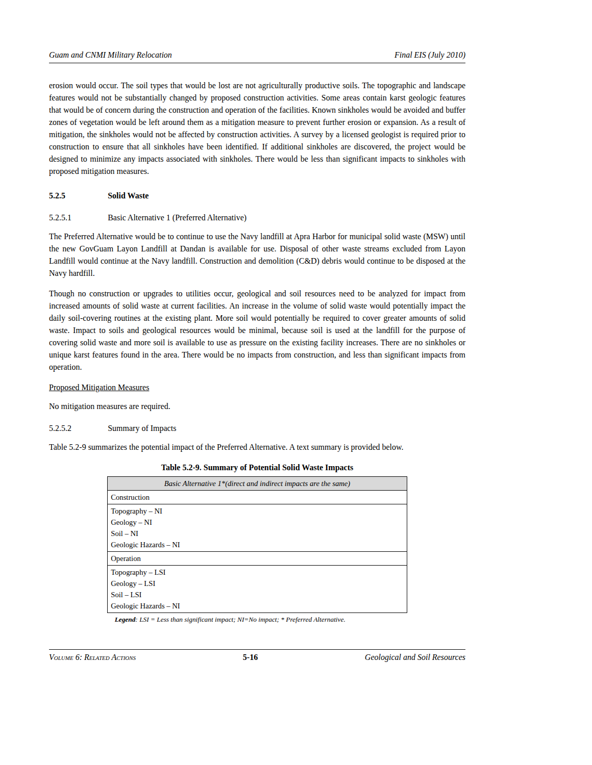Guam and CNMI Military Relocation
Final EIS (July 2010)
erosion would occur. The soil types that would be lost are not agriculturally productive soils. The topographic and landscape features would not be substantially changed by proposed construction activities. Some areas contain karst geologic features that would be of concern during the construction and operation of the facilities. Known sinkholes would be avoided and buffer zones of vegetation would be left around them as a mitigation measure to prevent further erosion or expansion. As a result of mitigation, the sinkholes would not be affected by construction activities. A survey by a licensed geologist is required prior to construction to ensure that all sinkholes have been identified. If additional sinkholes are discovered, the project would be designed to minimize any impacts associated with sinkholes. There would be less than significant impacts to sinkholes with proposed mitigation measures.
5.2.5 Solid Waste
5.2.5.1 Basic Alternative 1 (Preferred Alternative)
The Preferred Alternative would be to continue to use the Navy landfill at Apra Harbor for municipal solid waste (MSW) until the new GovGuam Layon Landfill at Dandan is available for use. Disposal of other waste streams excluded from Layon Landfill would continue at the Navy landfill. Construction and demolition (C&D) debris would continue to be disposed at the Navy hardfill.
Though no construction or upgrades to utilities occur, geological and soil resources need to be analyzed for impact from increased amounts of solid waste at current facilities. An increase in the volume of solid waste would potentially impact the daily soil-covering routines at the existing plant. More soil would potentially be required to cover greater amounts of solid waste. Impact to soils and geological resources would be minimal, because soil is used at the landfill for the purpose of covering solid waste and more soil is available to use as pressure on the existing facility increases. There are no sinkholes or unique karst features found in the area. There would be no impacts from construction, and less than significant impacts from operation.
Proposed Mitigation Measures
No mitigation measures are required.
5.2.5.2 Summary of Impacts
Table 5.2-9 summarizes the potential impact of the Preferred Alternative. A text summary is provided below.
Table 5.2-9. Summary of Potential Solid Waste Impacts
| Basic Alternative 1*(direct and indirect impacts are the same) |
| --- |
| Construction |
| Topography – NI Geology – NI Soil – NI Geologic Hazards – NI |
| Operation |
| Topography – LSI Geology – LSI Soil – LSI Geologic Hazards – NI |
Legend: LSI = Less than significant impact; NI=No impact; * Preferred Alternative.
Volume 6: Related Actions
5-16
Geological and Soil Resources